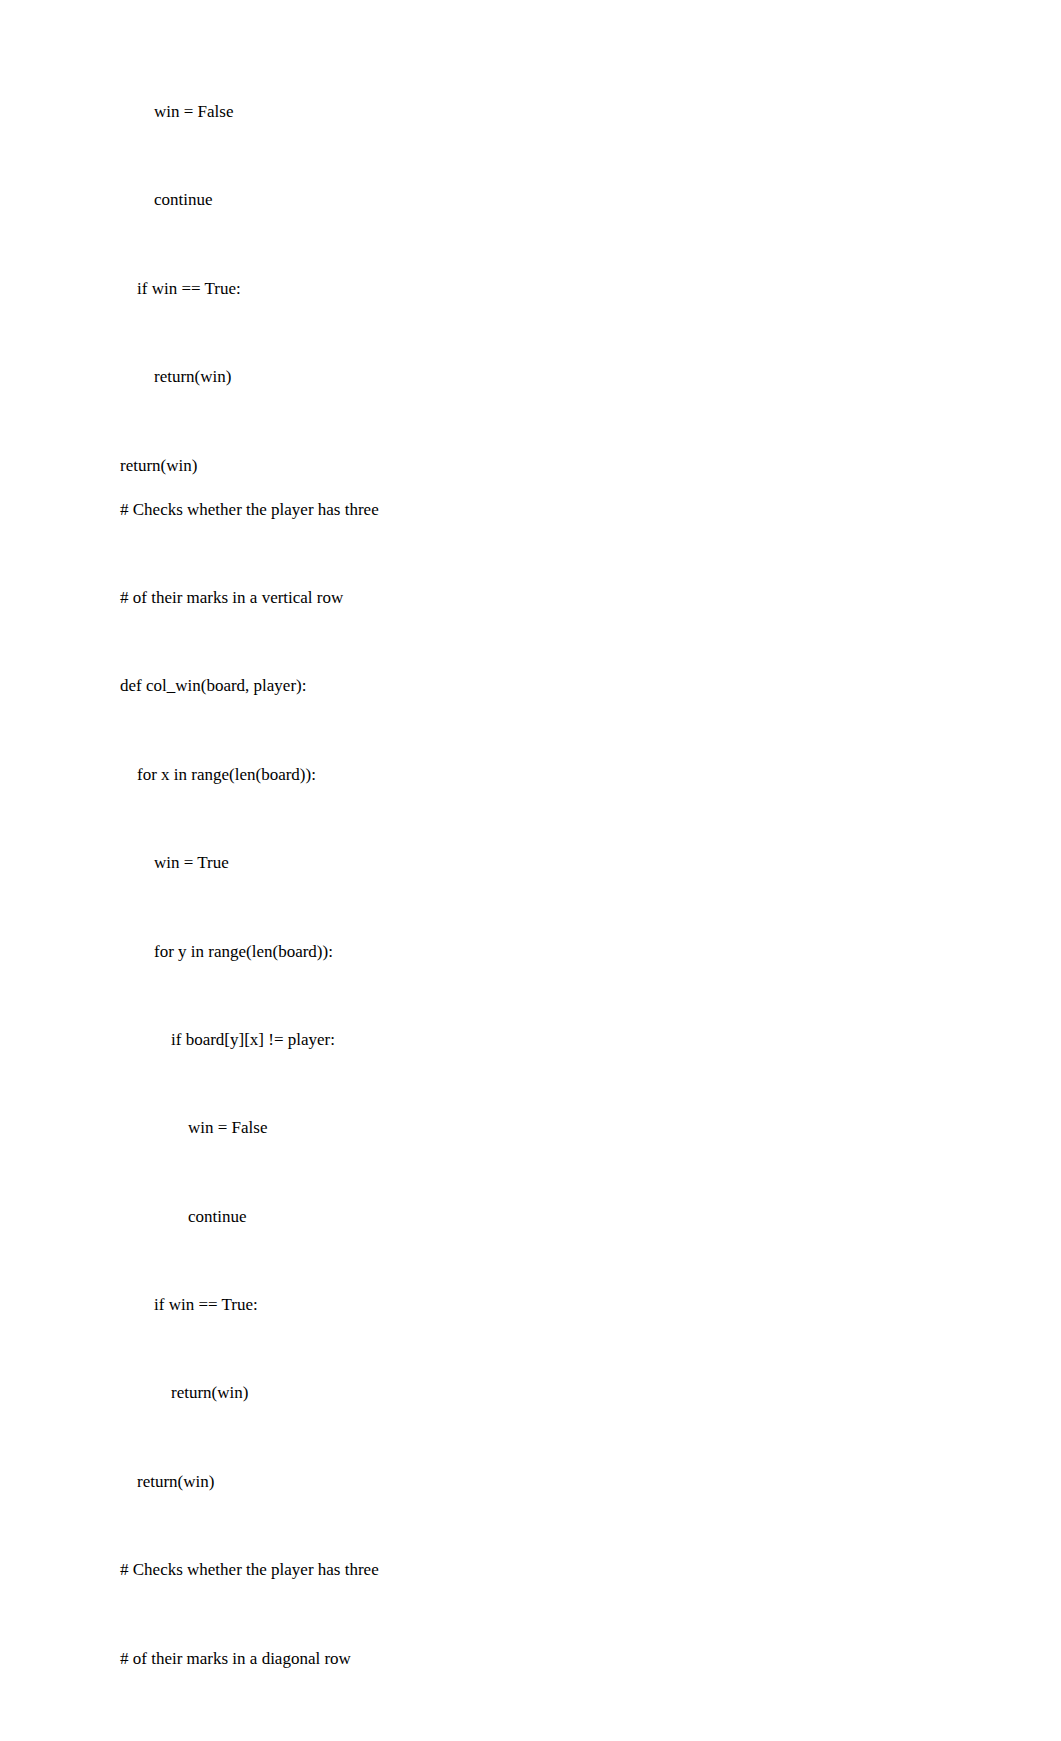win = False

        continue

    if win == True:

        return(win)

return(win)
# Checks whether the player has three

# of their marks in a vertical row

def col_win(board, player):

    for x in range(len(board)):

        win = True

        for y in range(len(board)):

            if board[y][x] != player:

                win = False

                continue

        if win == True:

            return(win)

    return(win)
# Checks whether the player has three

# of their marks in a diagonal row